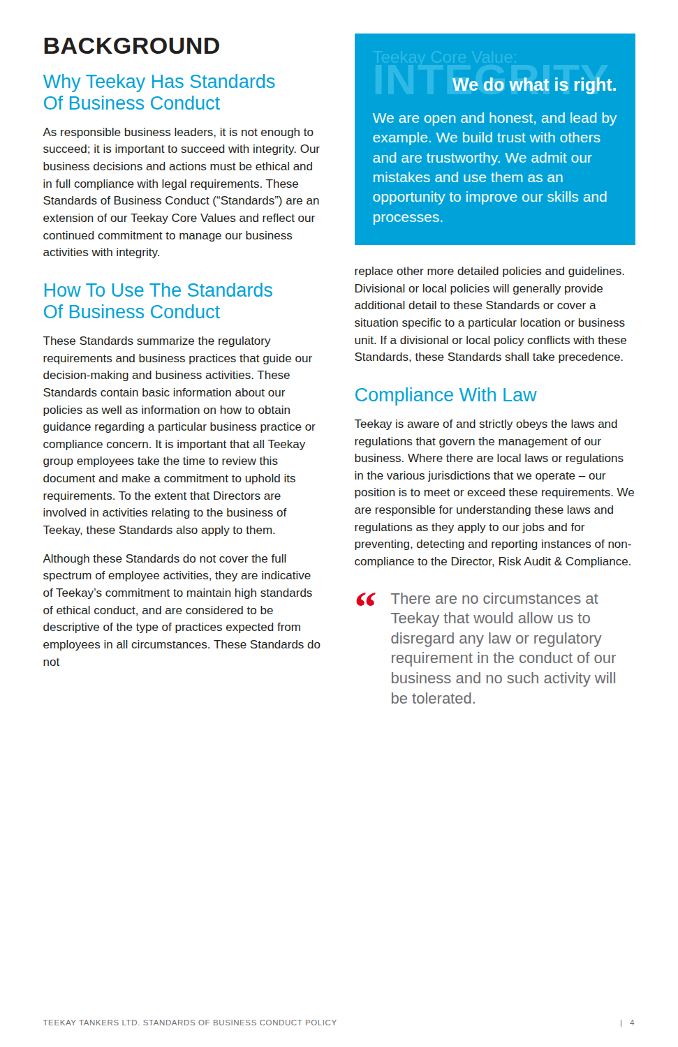Background
Why Teekay Has Standards
Of Business Conduct
As responsible business leaders, it is not enough to succeed; it is important to succeed with integrity. Our business decisions and actions must be ethical and in full compliance with legal requirements. These Standards of Business Conduct (“Standards”) are an extension of our Teekay Core Values and reflect our continued commitment to manage our business activities with integrity.
How To Use The Standards
Of Business Conduct
These Standards summarize the regulatory requirements and business practices that guide our decision-making and business activities. These Standards contain basic information about our policies as well as information on how to obtain guidance regarding a particular business practice or compliance concern. It is important that all Teekay group employees take the time to review this document and make a commitment to uphold its requirements. To the extent that Directors are involved in activities relating to the business of Teekay, these Standards also apply to them.
Although these Standards do not cover the full spectrum of employee activities, they are indicative of Teekay’s commitment to maintain high standards of ethical conduct, and are considered to be descriptive of the type of practices expected from employees in all circumstances. These Standards do not
Teekay Core Value:
INTEGRITY
We do what is right.
We are open and honest, and lead by example. We build trust with others and are trustworthy. We admit our mistakes and use them as an opportunity to improve our skills and processes.
replace other more detailed policies and guidelines. Divisional or local policies will generally provide additional detail to these Standards or cover a situation specific to a particular location or business unit. If a divisional or local policy conflicts with these Standards, these Standards shall take precedence.
Compliance With Law
Teekay is aware of and strictly obeys the laws and regulations that govern the management of our business. Where there are local laws or regulations in the various jurisdictions that we operate – our position is to meet or exceed these requirements. We are responsible for understanding these laws and regulations as they apply to our jobs and for preventing, detecting and reporting instances of non-compliance to the Director, Risk Audit & Compliance.
“
There are no circumstances at Teekay that would allow us to disregard any law or regulatory requirement in the conduct of our business and no such activity will be tolerated.
Teekay Tankers Ltd. Standards of Business Conduct Policy
|4